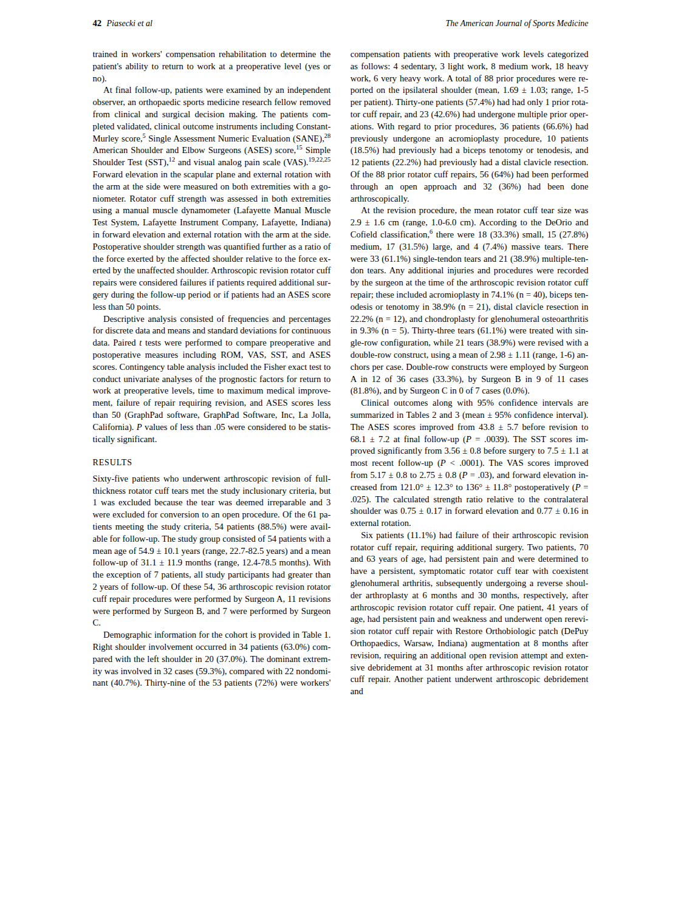42 Piasecki et al The American Journal of Sports Medicine
trained in workers' compensation rehabilitation to determine the patient's ability to return to work at a preoperative level (yes or no).
At final follow-up, patients were examined by an independent observer, an orthopaedic sports medicine research fellow removed from clinical and surgical decision making. The patients completed validated, clinical outcome instruments including Constant-Murley score,5 Single Assessment Numeric Evaluation (SANE),28 American Shoulder and Elbow Surgeons (ASES) score,15 Simple Shoulder Test (SST),12 and visual analog pain scale (VAS).19,22,25 Forward elevation in the scapular plane and external rotation with the arm at the side were measured on both extremities with a goniometer. Rotator cuff strength was assessed in both extremities using a manual muscle dynamometer (Lafayette Manual Muscle Test System, Lafayette Instrument Company, Lafayette, Indiana) in forward elevation and external rotation with the arm at the side. Postoperative shoulder strength was quantified further as a ratio of the force exerted by the affected shoulder relative to the force exerted by the unaffected shoulder. Arthroscopic revision rotator cuff repairs were considered failures if patients required additional surgery during the follow-up period or if patients had an ASES score less than 50 points.
Descriptive analysis consisted of frequencies and percentages for discrete data and means and standard deviations for continuous data. Paired t tests were performed to compare preoperative and postoperative measures including ROM, VAS, SST, and ASES scores. Contingency table analysis included the Fisher exact test to conduct univariate analyses of the prognostic factors for return to work at preoperative levels, time to maximum medical improvement, failure of repair requiring revision, and ASES scores less than 50 (GraphPad software, GraphPad Software, Inc, La Jolla, California). P values of less than .05 were considered to be statistically significant.
Results
Sixty-five patients who underwent arthroscopic revision of full-thickness rotator cuff tears met the study inclusionary criteria, but 1 was excluded because the tear was deemed irreparable and 3 were excluded for conversion to an open procedure. Of the 61 patients meeting the study criteria, 54 patients (88.5%) were available for follow-up. The study group consisted of 54 patients with a mean age of 54.9 ± 10.1 years (range, 22.7-82.5 years) and a mean follow-up of 31.1 ± 11.9 months (range, 12.4-78.5 months). With the exception of 7 patients, all study participants had greater than 2 years of follow-up. Of these 54, 36 arthroscopic revision rotator cuff repair procedures were performed by Surgeon A, 11 revisions were performed by Surgeon B, and 7 were performed by Surgeon C.
Demographic information for the cohort is provided in Table 1. Right shoulder involvement occurred in 34 patients (63.0%) compared with the left shoulder in 20 (37.0%). The dominant extremity was involved in 32 cases (59.3%), compared with 22 nondominant (40.7%). Thirty-nine of the 53 patients (72%) were workers' compensation patients with preoperative work levels categorized as follows: 4 sedentary, 3 light work, 8 medium work, 18 heavy work, 6 very heavy work. A total of 88 prior procedures were reported on the ipsilateral shoulder (mean, 1.69 ± 1.03; range, 1-5 per patient). Thirty-one patients (57.4%) had had only 1 prior rotator cuff repair, and 23 (42.6%) had undergone multiple prior operations. With regard to prior procedures, 36 patients (66.6%) had previously undergone an acromioplasty procedure, 10 patients (18.5%) had previously had a biceps tenotomy or tenodesis, and 12 patients (22.2%) had previously had a distal clavicle resection. Of the 88 prior rotator cuff repairs, 56 (64%) had been performed through an open approach and 32 (36%) had been done arthroscopically.
At the revision procedure, the mean rotator cuff tear size was 2.9 ± 1.6 cm (range, 1.0-6.0 cm). According to the DeOrio and Cofield classification,6 there were 18 (33.3%) small, 15 (27.8%) medium, 17 (31.5%) large, and 4 (7.4%) massive tears. There were 33 (61.1%) single-tendon tears and 21 (38.9%) multiple-tendon tears. Any additional injuries and procedures were recorded by the surgeon at the time of the arthroscopic revision rotator cuff repair; these included acromioplasty in 74.1% (n = 40), biceps tenodesis or tenotomy in 38.9% (n = 21), distal clavicle resection in 22.2% (n = 12), and chondroplasty for glenohumeral osteoarthritis in 9.3% (n = 5). Thirty-three tears (61.1%) were treated with single-row configuration, while 21 tears (38.9%) were revised with a double-row construct, using a mean of 2.98 ± 1.11 (range, 1-6) anchors per case. Double-row constructs were employed by Surgeon A in 12 of 36 cases (33.3%), by Surgeon B in 9 of 11 cases (81.8%), and by Surgeon C in 0 of 7 cases (0.0%).
Clinical outcomes along with 95% confidence intervals are summarized in Tables 2 and 3 (mean ± 95% confidence interval). The ASES scores improved from 43.8 ± 5.7 before revision to 68.1 ± 7.2 at final follow-up (P = .0039). The SST scores improved significantly from 3.56 ± 0.8 before surgery to 7.5 ± 1.1 at most recent follow-up (P < .0001). The VAS scores improved from 5.17 ± 0.8 to 2.75 ± 0.8 (P = .03), and forward elevation increased from 121.0° ± 12.3° to 136° ± 11.8° postoperatively (P = .025). The calculated strength ratio relative to the contralateral shoulder was 0.75 ± 0.17 in forward elevation and 0.77 ± 0.16 in external rotation.
Six patients (11.1%) had failure of their arthroscopic revision rotator cuff repair, requiring additional surgery. Two patients, 70 and 63 years of age, had persistent pain and were determined to have a persistent, symptomatic rotator cuff tear with coexistent glenohumeral arthritis, subsequently undergoing a reverse shoulder arthroplasty at 6 months and 30 months, respectively, after arthroscopic revision rotator cuff repair. One patient, 41 years of age, had persistent pain and weakness and underwent open rerevision rotator cuff repair with Restore Orthobiologic patch (DePuy Orthopaedics, Warsaw, Indiana) augmentation at 8 months after revision, requiring an additional open revision attempt and extensive debridement at 31 months after arthroscopic revision rotator cuff repair. Another patient underwent arthroscopic debridement and